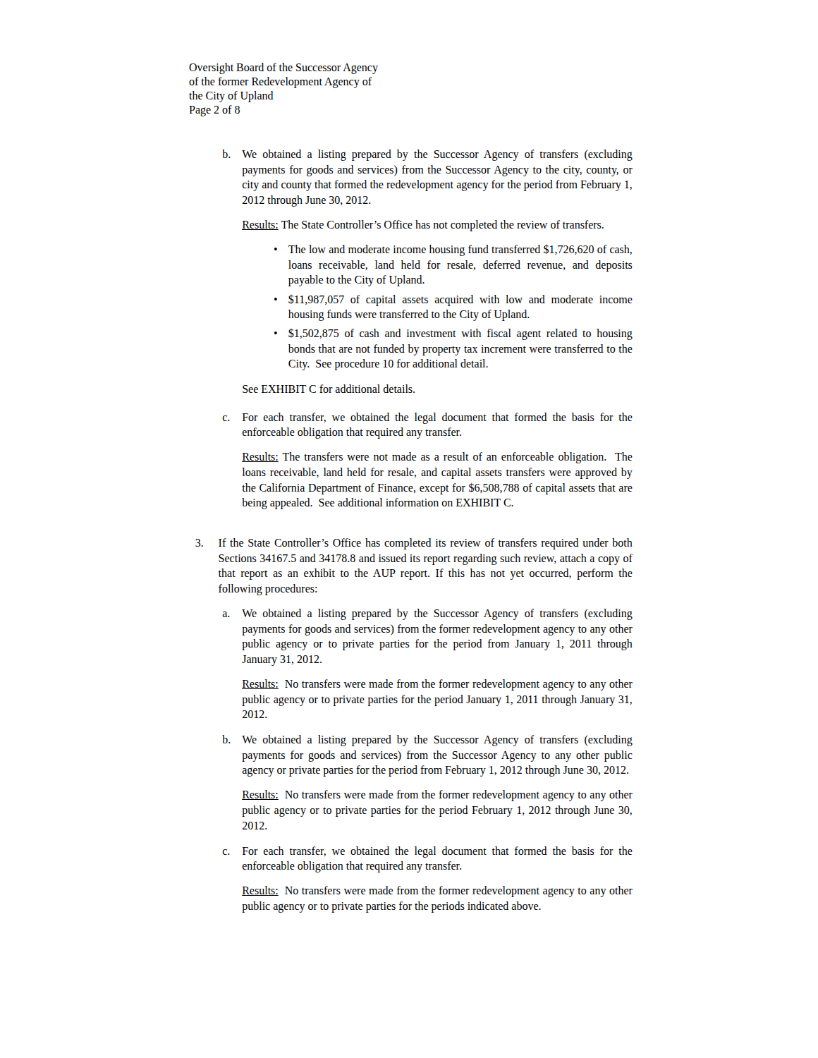Oversight Board of the Successor Agency
of the former Redevelopment Agency of
the City of Upland
Page 2 of 8
b.
We obtained a listing prepared by the Successor Agency of transfers (excluding payments for goods and services) from the Successor Agency to the city, county, or city and county that formed the redevelopment agency for the period from February 1, 2012 through June 30, 2012.
Results: The State Controller’s Office has not completed the review of transfers.
The low and moderate income housing fund transferred $1,726,620 of cash, loans receivable, land held for resale, deferred revenue, and deposits payable to the City of Upland.
$11,987,057 of capital assets acquired with low and moderate income housing funds were transferred to the City of Upland.
$1,502,875 of cash and investment with fiscal agent related to housing bonds that are not funded by property tax increment were transferred to the City. See procedure 10 for additional detail.
See EXHIBIT C for additional details.
c.
For each transfer, we obtained the legal document that formed the basis for the enforceable obligation that required any transfer.
Results: The transfers were not made as a result of an enforceable obligation. The loans receivable, land held for resale, and capital assets transfers were approved by the California Department of Finance, except for $6,508,788 of capital assets that are being appealed. See additional information on EXHIBIT C.
3.
If the State Controller’s Office has completed its review of transfers required under both Sections 34167.5 and 34178.8 and issued its report regarding such review, attach a copy of that report as an exhibit to the AUP report. If this has not yet occurred, perform the following procedures:
a.
We obtained a listing prepared by the Successor Agency of transfers (excluding payments for goods and services) from the former redevelopment agency to any other public agency or to private parties for the period from January 1, 2011 through January 31, 2012.
Results: No transfers were made from the former redevelopment agency to any other public agency or to private parties for the period January 1, 2011 through January 31, 2012.
b.
We obtained a listing prepared by the Successor Agency of transfers (excluding payments for goods and services) from the Successor Agency to any other public agency or private parties for the period from February 1, 2012 through June 30, 2012.
Results: No transfers were made from the former redevelopment agency to any other public agency or to private parties for the period February 1, 2012 through June 30, 2012.
c.
For each transfer, we obtained the legal document that formed the basis for the enforceable obligation that required any transfer.
Results: No transfers were made from the former redevelopment agency to any other public agency or to private parties for the periods indicated above.